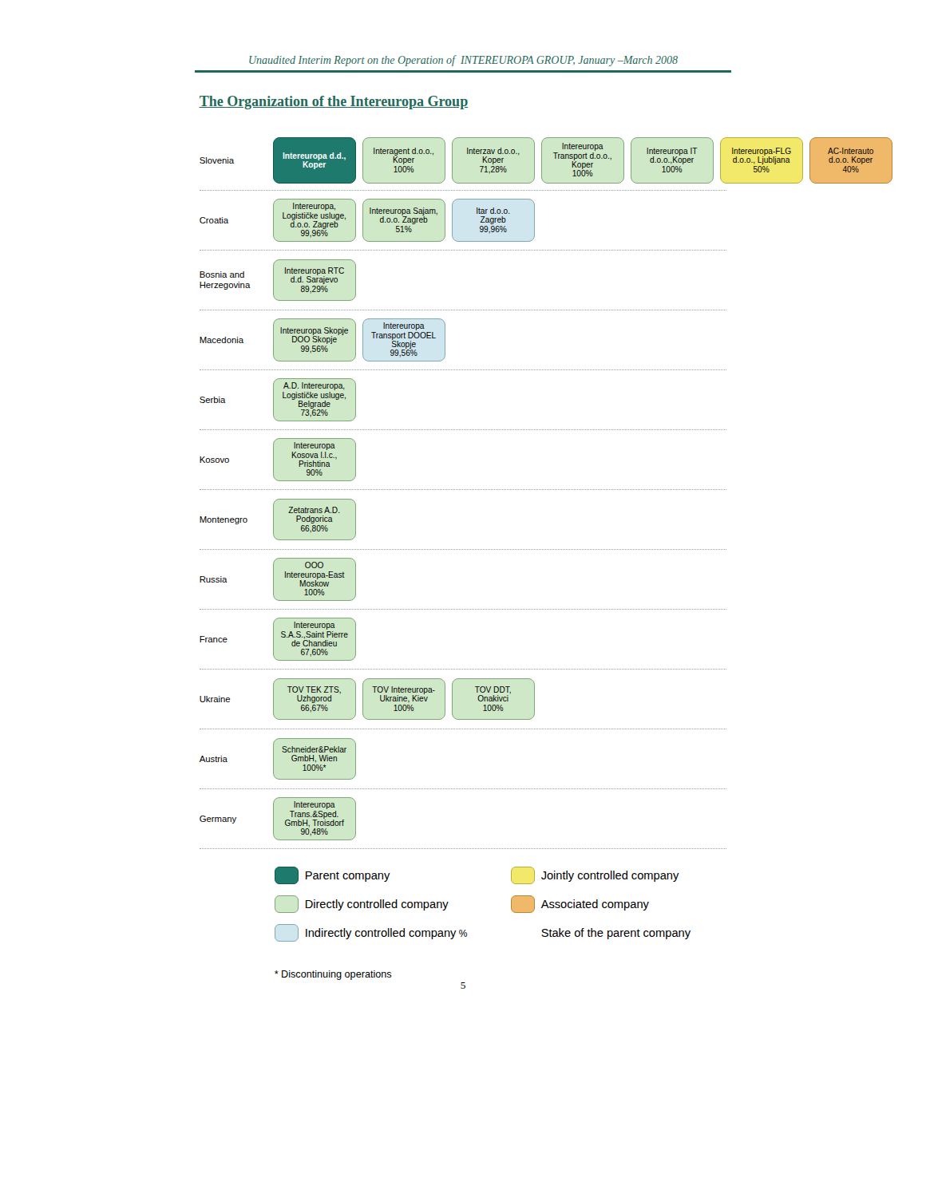Unaudited Interim Report on the Operation of INTEREUROPA GROUP, January –March 2008
The Organization of the Intereuropa Group
Slovenia
Intereuropa d.d.,
Koper
Interagent d.o.o.,
Koper
100%
Interzav d.o.o.,
Koper
71,28%
Intereuropa
Transport d.o.o.,
Koper
100%
Intereuropa IT
d.o.o.,Koper
100%
Intereuropa-FLG
d.o.o., Ljubljana
50%
AC-Interauto
d.o.o. Koper
40%
Croatia
Intereuropa,
Logističke usluge,
d.o.o. Zagreb
99,96%
Intereuropa Sajam,
d.o.o. Zagreb
51%
Itar d.o.o.
Zagreb
99,96%
Bosnia and
Herzegovina
Intereuropa RTC
d.d. Sarajevo
89,29%
Macedonia
Intereuropa Skopje
DOO Skopje
99,56%
Intereuropa
Transport DOOEL
Skopje
99,56%
Serbia
A.D. Intereuropa,
Logističke usluge,
Belgrade
73,62%
Kosovo
Intereuropa
Kosova l.l.c.,
Prishtina
90%
Montenegro
Zetatrans A.D.
Podgorica
66,80%
Russia
OOO
Intereuropa-East
Moskow
100%
France
Intereuropa
S.A.S.,Saint Pierre
de Chandieu
67,60%
Ukraine
TOV TEK ZTS,
Uzhgorod
66,67%
TOV Intereuropa-
Ukraine, Kiev
100%
TOV DDT,
Onakivci
100%
Austria
Schneider&Peklar
GmbH, Wien
100%*
Germany
Intereuropa
Trans.&Sped.
GmbH, Troisdorf
90,48%
Parent company
Jointly controlled company
Directly controlled company
Associated company
Indirectly controlled company %
Stake of the parent company
* Discontinuing operations
5